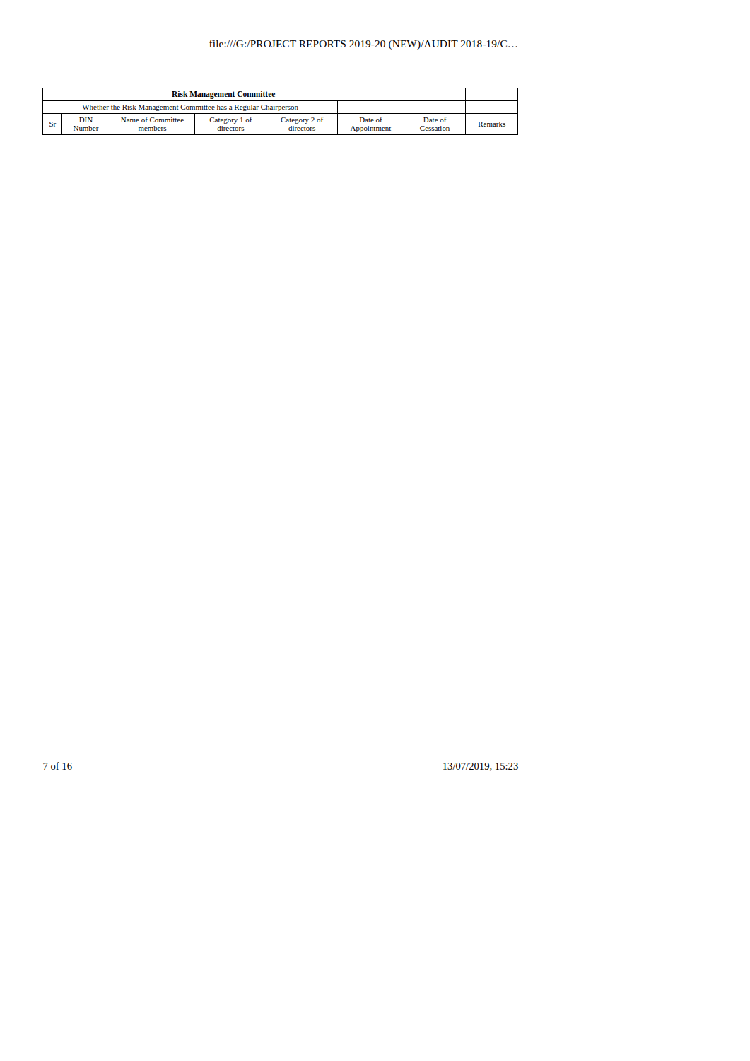file:///G:/PROJECT REPORTS 2019-20 (NEW)/AUDIT 2018-19/C…
| Risk Management Committee | | |
| Whether the Risk Management Committee has a Regular Chairperson | | | |
| Sr | DIN Number | Name of Committee members | Category 1 of directors | Category 2 of directors | Date of Appointment | Date of Cessation | Remarks |
7 of 16
13/07/2019, 15:23